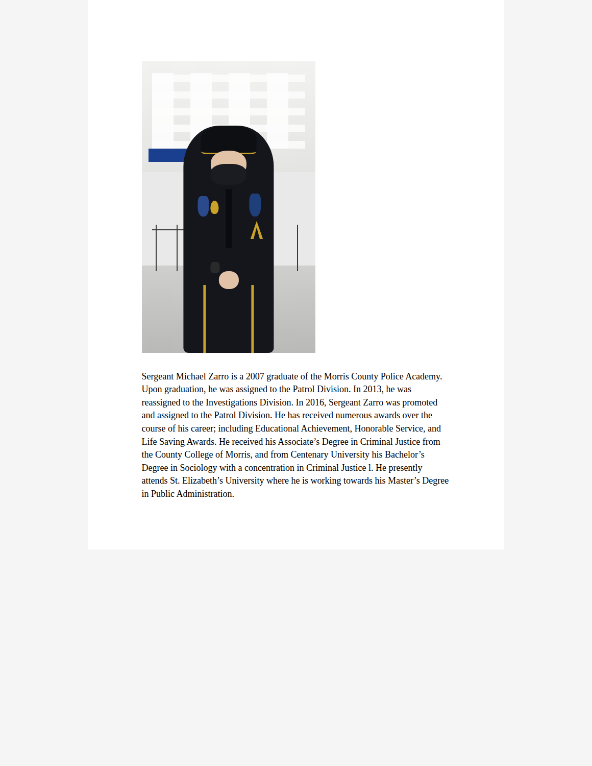Sergeant Michael Zarro is a 2007 graduate of the Morris County Police Academy. Upon graduation, he was assigned to the Patrol Division. In 2013, he was reassigned to the Investigations Division. In 2016, Sergeant Zarro was promoted and assigned to the Patrol Division. He has received numerous awards over the course of his career; including Educational Achievement, Honorable Service, and Life Saving Awards. He received his Associate’s Degree in Criminal Justice from the County College of Morris, and from Centenary University his Bachelor’s Degree in Sociology with a concentration in Criminal Justice l. He presently attends St. Elizabeth’s University where he is working towards his Master’s Degree in Public Administration.